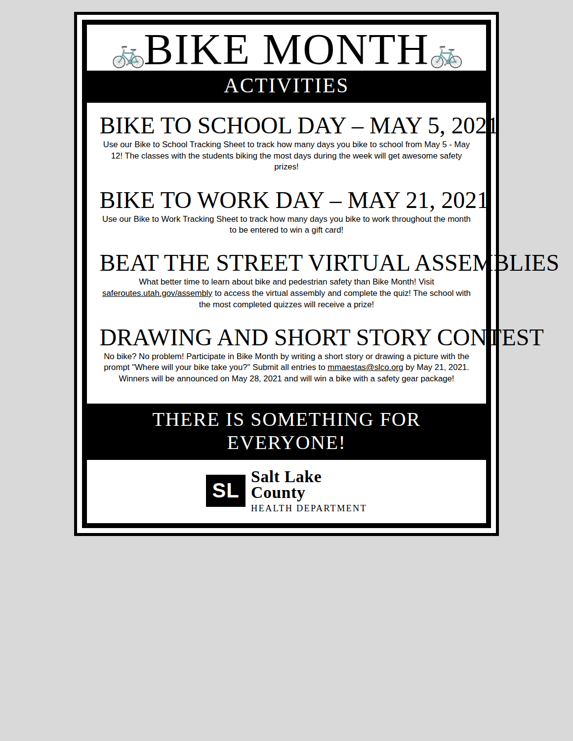🚲Bike Month🚲
Activities
Bike to School Day – May 5, 2021
Use our Bike to School Tracking Sheet to track how many days you bike to school from May 5 - May 12! The classes with the students biking the most days during the week will get awesome safety prizes!
Bike to Work Day – May 21, 2021
Use our Bike to Work Tracking Sheet to track how many days you bike to work throughout the month to be entered to win a gift card!
Beat the Street Virtual Assemblies
What better time to learn about bike and pedestrian safety than Bike Month! Visit saferoutes.utah.gov/assembly to access the virtual assembly and complete the quiz! The school with the most completed quizzes will receive a prize!
Drawing and Short Story Contest
No bike? No problem! Participate in Bike Month by writing a short story or drawing a picture with the prompt "Where will your bike take you?" Submit all entries to mmaestas@slco.org by May 21, 2021. Winners will be announced on May 28, 2021 and will win a bike with a safety gear package!
There is something for everyone!
SL Salt Lake
County Health Department